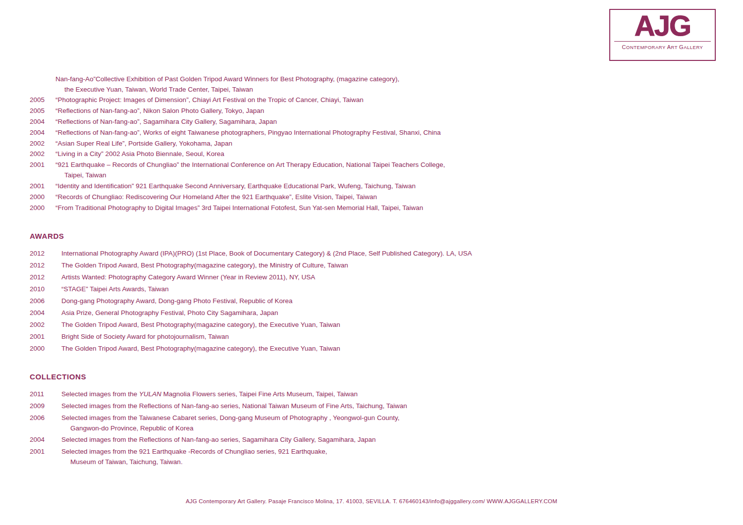AJG
CONTEMPORARY ART GALLERY
Nan-fang-Ao”Collective Exhibition of Past Golden Tripod Award Winners for Best Photography, (magazine category),
the Executive Yuan, Taiwan, World Trade Center, Taipei, Taiwan
2005“Photographic Project: Images of Dimension”, Chiayi Art Festival on the Tropic of Cancer, Chiayi, Taiwan
2005“Reflections of Nan-fang-ao”, Nikon Salon Photo Gallery, Tokyo, Japan
2004“Reflections of Nan-fang-ao”, Sagamihara City Gallery, Sagamihara, Japan
2004“Reflections of Nan-fang-ao”, Works of eight Taiwanese photographers, Pingyao International Photography Festival, Shanxi, China
2002“Asian Super Real Life”, Portside Gallery, Yokohama, Japan
2002“Living in a City” 2002 Asia Photo Biennale, Seoul, Korea
2001“921 Earthquake – Records of Chungliao” the International Conference on Art Therapy Education, National Taipei Teachers College,Taipei, Taiwan
2001“Identity and Identification” 921 Earthquake Second Anniversary, Earthquake Educational Park, Wufeng, Taichung, Taiwan
2000“Records of Chungliao: Rediscovering Our Homeland After the 921 Earthquake”, Eslite Vision, Taipei, Taiwan
2000“From Traditional Photography to Digital Images” 3rd Taipei International Fotofest, Sun Yat-sen Memorial Hall, Taipei, Taiwan
AWARDS
2012 International Photography Award (IPA)(PRO) (1st Place, Book of Documentary Category) & (2nd Place, Self Published Category). LA, USA
2012 The Golden Tripod Award, Best Photography(magazine category), the Ministry of Culture, Taiwan
2012 Artists Wanted: Photography Category Award Winner (Year in Review 2011), NY, USA
2010“STAGE” Taipei Arts Awards, Taiwan
2006 Dong-gang Photography Award, Dong-gang Photo Festival, Republic of Korea
2004 Asia Prize, General Photography Festival, Photo City Sagamihara, Japan
2002 The Golden Tripod Award, Best Photography(magazine category), the Executive Yuan, Taiwan
2001 Bright Side of Society Award for photojournalism, Taiwan
2000 The Golden Tripod Award, Best Photography(magazine category), the Executive Yuan, Taiwan
COLLECTIONS
2011 Selected images from the YULAN Magnolia Flowers series, Taipei Fine Arts Museum, Taipei, Taiwan
2009 Selected images from the Reflections of Nan-fang-ao series, National Taiwan Museum of Fine Arts, Taichung, Taiwan
2006 Selected images from the Taiwanese Cabaret series, Dong-gang Museum of Photography , Yeongwol-gun County,Gangwon-do Province, Republic of Korea
2004 Selected images from the Reflections of Nan-fang-ao series, Sagamihara City Gallery, Sagamihara, Japan
2001 Selected images from the 921 Earthquake -Records of Chungliao series, 921 Earthquake,Museum of Taiwan, Taichung, Taiwan.
AJG Contemporary Art Gallery. Pasaje Francisco Molina, 17. 41003, SEVILLA. T. 676460143/info@ajggallery.com/ WWW.AJGGALLERY.COM